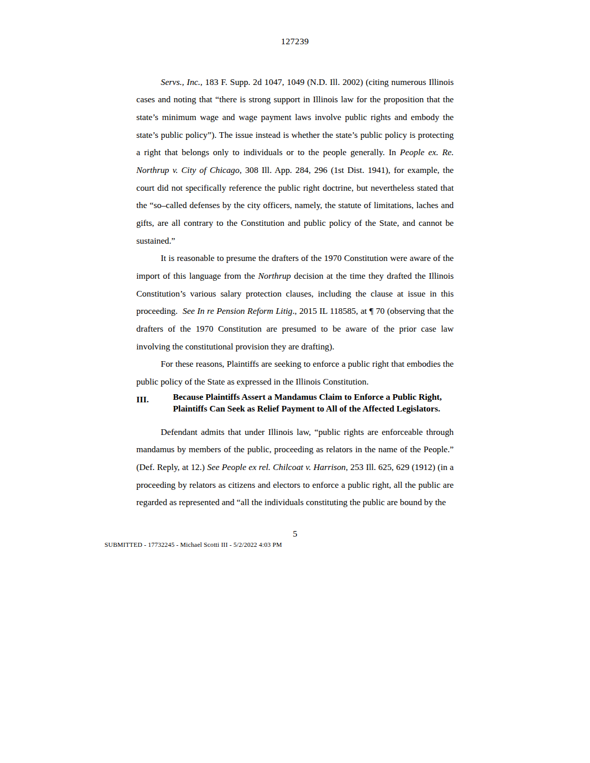127239
Servs., Inc., 183 F. Supp. 2d 1047, 1049 (N.D. Ill. 2002) (citing numerous Illinois cases and noting that “there is strong support in Illinois law for the proposition that the state’s minimum wage and wage payment laws involve public rights and embody the state’s public policy”). The issue instead is whether the state’s public policy is protecting a right that belongs only to individuals or to the people generally. In People ex. Re. Northrup v. City of Chicago, 308 Ill. App. 284, 296 (1st Dist. 1941), for example, the court did not specifically reference the public right doctrine, but nevertheless stated that the “so–called defenses by the city officers, namely, the statute of limitations, laches and gifts, are all contrary to the Constitution and public policy of the State, and cannot be sustained.”
It is reasonable to presume the drafters of the 1970 Constitution were aware of the import of this language from the Northrup decision at the time they drafted the Illinois Constitution’s various salary protection clauses, including the clause at issue in this proceeding. See In re Pension Reform Litig., 2015 IL 118585, at ¶ 70 (observing that the drafters of the 1970 Constitution are presumed to be aware of the prior case law involving the constitutional provision they are drafting).
For these reasons, Plaintiffs are seeking to enforce a public right that embodies the public policy of the State as expressed in the Illinois Constitution.
III.
Because Plaintiffs Assert a Mandamus Claim to Enforce a Public Right, Plaintiffs Can Seek as Relief Payment to All of the Affected Legislators.
Defendant admits that under Illinois law, “public rights are enforceable through mandamus by members of the public, proceeding as relators in the name of the People.” (Def. Reply, at 12.) See People ex rel. Chilcoat v. Harrison, 253 Ill. 625, 629 (1912) (in a proceeding by relators as citizens and electors to enforce a public right, all the public are regarded as represented and “all the individuals constituting the public are bound by the
5
SUBMITTED - 17732245 - Michael Scotti III - 5/2/2022 4:03 PM